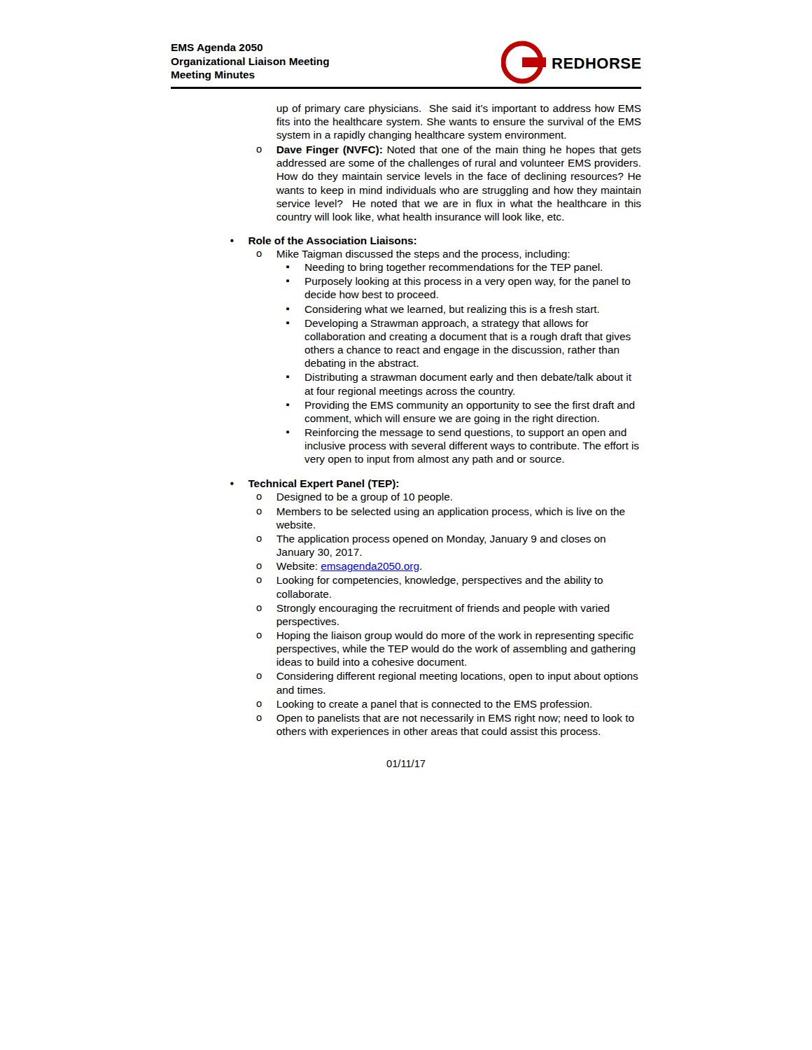EMS Agenda 2050
Organizational Liaison Meeting
Meeting Minutes
REDHORSE
up of primary care physicians. She said it’s important to address how EMS fits into the healthcare system. She wants to ensure the survival of the EMS system in a rapidly changing healthcare system environment.
Dave Finger (NVFC): Noted that one of the main thing he hopes that gets addressed are some of the challenges of rural and volunteer EMS providers. How do they maintain service levels in the face of declining resources? He wants to keep in mind individuals who are struggling and how they maintain service level? He noted that we are in flux in what the healthcare in this country will look like, what health insurance will look like, etc.
Role of the Association Liaisons:
Mike Taigman discussed the steps and the process, including:
Needing to bring together recommendations for the TEP panel.
Purposely looking at this process in a very open way, for the panel to decide how best to proceed.
Considering what we learned, but realizing this is a fresh start.
Developing a Strawman approach, a strategy that allows for collaboration and creating a document that is a rough draft that gives others a chance to react and engage in the discussion, rather than debating in the abstract.
Distributing a strawman document early and then debate/talk about it at four regional meetings across the country.
Providing the EMS community an opportunity to see the first draft and comment, which will ensure we are going in the right direction.
Reinforcing the message to send questions, to support an open and inclusive process with several different ways to contribute. The effort is very open to input from almost any path and or source.
Technical Expert Panel (TEP):
Designed to be a group of 10 people.
Members to be selected using an application process, which is live on the website.
The application process opened on Monday, January 9 and closes on January 30, 2017.
Website: emsagenda2050.org.
Looking for competencies, knowledge, perspectives and the ability to collaborate.
Strongly encouraging the recruitment of friends and people with varied perspectives.
Hoping the liaison group would do more of the work in representing specific perspectives, while the TEP would do the work of assembling and gathering ideas to build into a cohesive document.
Considering different regional meeting locations, open to input about options and times.
Looking to create a panel that is connected to the EMS profession.
Open to panelists that are not necessarily in EMS right now; need to look to others with experiences in other areas that could assist this process.
01/11/17